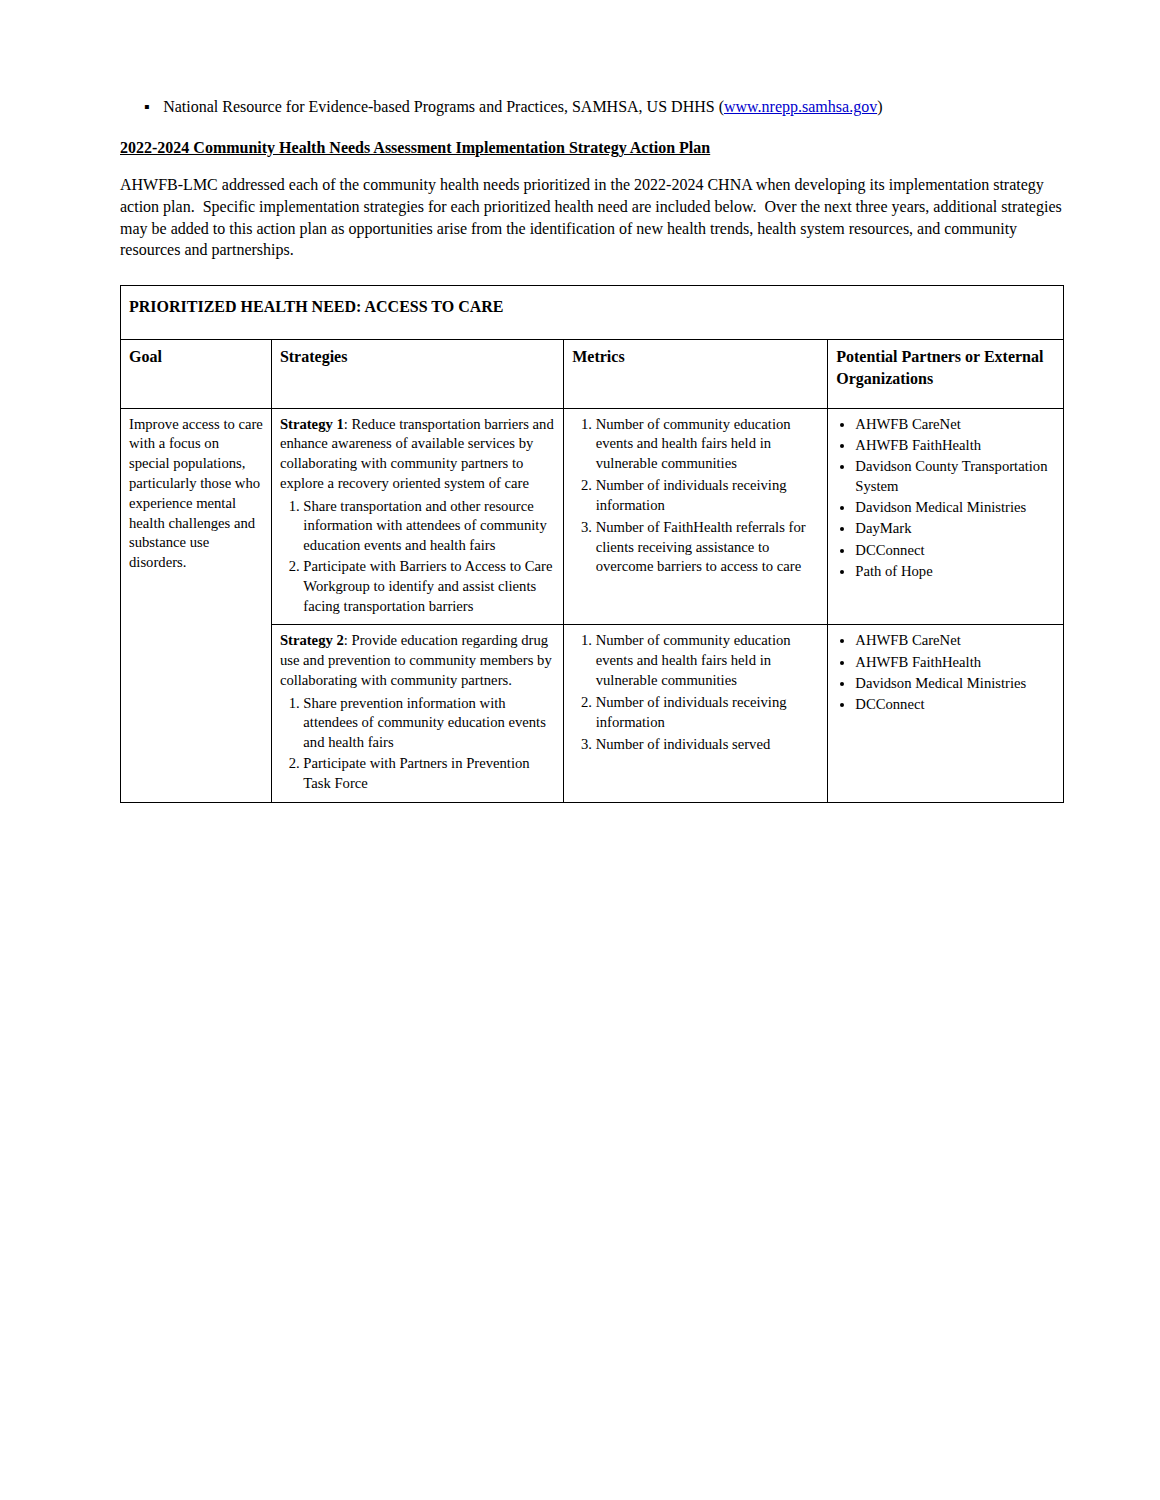National Resource for Evidence-based Programs and Practices, SAMHSA, US DHHS (www.nrepp.samhsa.gov)
2022-2024 Community Health Needs Assessment Implementation Strategy Action Plan
AHWFB-LMC addressed each of the community health needs prioritized in the 2022-2024 CHNA when developing its implementation strategy action plan. Specific implementation strategies for each prioritized health need are included below. Over the next three years, additional strategies may be added to this action plan as opportunities arise from the identification of new health trends, health system resources, and community resources and partnerships.
| PRIORITIZED HEALTH NEED: ACCESS TO CARE |
| --- |
| Goal | Strategies | Metrics | Potential Partners or External Organizations |
| Improve access to care with a focus on special populations, particularly those who experience mental health challenges and substance use disorders. | Strategy 1 : Reduce transportation barriers and enhance awareness of available services by collaborating with community partners to explore a recovery oriented system of care Share transportation and other resource information with attendees of community education events and health fairs Participate with Barriers to Access to Care Workgroup to identify and assist clients facing transportation barriers | Number of community education events and health fairs held in vulnerable communities Number of individuals receiving information Number of FaithHealth referrals for clients receiving assistance to overcome barriers to access to care | AHWFB CareNet AHWFB FaithHealth Davidson County Transportation System Davidson Medical Ministries DayMark DCConnect Path of Hope |
| Strategy 2 : Provide education regarding drug use and prevention to community members by collaborating with community partners. Share prevention information with attendees of community education events and health fairs Participate with Partners in Prevention Task Force | Number of community education events and health fairs held in vulnerable communities Number of individuals receiving information Number of individuals served | AHWFB CareNet AHWFB FaithHealth Davidson Medical Ministries DCConnect |